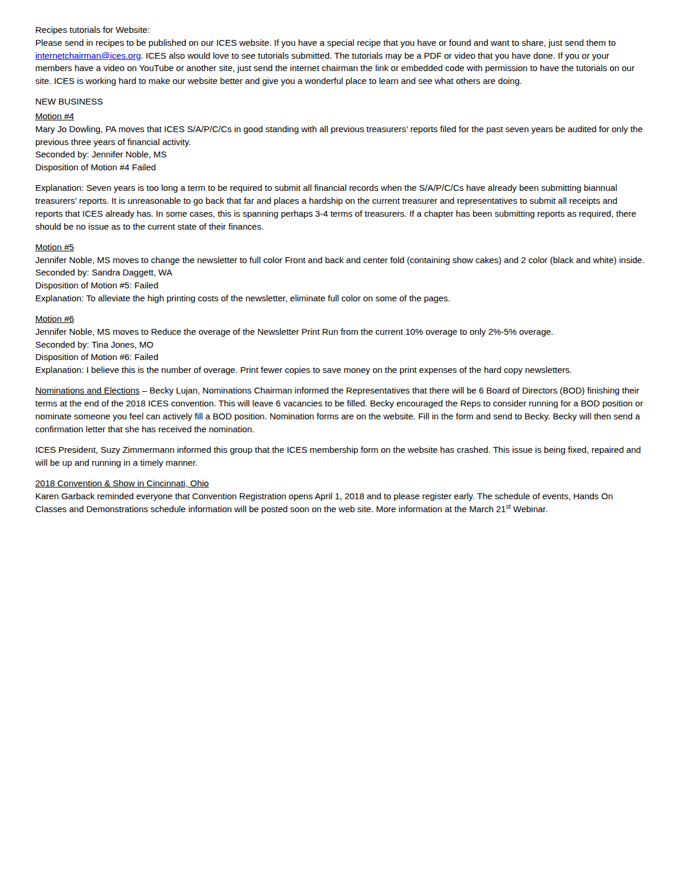Recipes tutorials for Website:
Please send in recipes to be published on our ICES website. If you have a special recipe that you have or found and want to share, just send them to internetchairman@ices.org. ICES also would love to see tutorials submitted. The tutorials may be a PDF or video that you have done. If you or your members have a video on YouTube or another site, just send the internet chairman the link or embedded code with permission to have the tutorials on our site. ICES is working hard to make our website better and give you a wonderful place to learn and see what others are doing.
NEW BUSINESS
Motion #4
Mary Jo Dowling, PA moves that ICES S/A/P/C/Cs in good standing with all previous treasurers’ reports filed for the past seven years be audited for only the previous three years of financial activity.
Seconded by: Jennifer Noble, MS
Disposition of Motion #4 Failed
Explanation: Seven years is too long a term to be required to submit all financial records when the S/A/P/C/Cs have already been submitting biannual treasurers’ reports. It is unreasonable to go back that far and places a hardship on the current treasurer and representatives to submit all receipts and reports that ICES already has. In some cases, this is spanning perhaps 3-4 terms of treasurers. If a chapter has been submitting reports as required, there should be no issue as to the current state of their finances.
Motion #5
Jennifer Noble, MS moves to change the newsletter to full color Front and back and center fold (containing show cakes) and 2 color (black and white) inside.
Seconded by: Sandra Daggett, WA
Disposition of Motion #5: Failed
Explanation: To alleviate the high printing costs of the newsletter, eliminate full color on some of the pages.
Motion #6
Jennifer Noble, MS moves to Reduce the overage of the Newsletter Print Run from the current 10% overage to only 2%-5% overage.
Seconded by: Tina Jones, MO
Disposition of Motion #6: Failed
Explanation: I believe this is the number of overage. Print fewer copies to save money on the print expenses of the hard copy newsletters.
Nominations and Elections – Becky Lujan, Nominations Chairman informed the Representatives that there will be 6 Board of Directors (BOD) finishing their terms at the end of the 2018 ICES convention. This will leave 6 vacancies to be filled. Becky encouraged the Reps to consider running for a BOD position or nominate someone you feel can actively fill a BOD position. Nomination forms are on the website. Fill in the form and send to Becky. Becky will then send a confirmation letter that she has received the nomination.
ICES President, Suzy Zimmermann informed this group that the ICES membership form on the website has crashed. This issue is being fixed, repaired and will be up and running in a timely manner.
2018 Convention & Show in Cincinnati, Ohio
Karen Garback reminded everyone that Convention Registration opens April 1, 2018 and to please register early. The schedule of events, Hands On Classes and Demonstrations schedule information will be posted soon on the web site. More information at the March 21st Webinar.